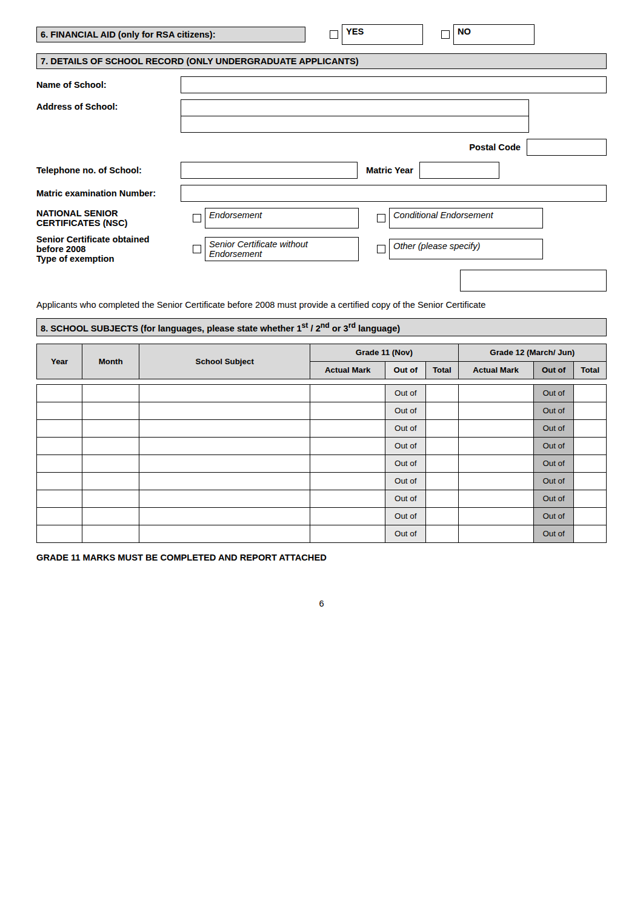6. FINANCIAL AID (only for RSA citizens):
YES
NO
7. DETAILS OF SCHOOL RECORD (ONLY UNDERGRADUATE APPLICANTS)
Name of School:
Address of School:
Postal Code
Telephone no. of School: Matric Year
Matric examination Number:
NATIONAL SENIOR CERTIFICATES (NSC) Endorsement Conditional Endorsement
Senior Certificate obtained before 2008
Type of exemption Senior Certificate without Endorsement Other (please specify)
Applicants who completed the Senior Certificate before 2008 must provide a certified copy of the Senior Certificate
8. SCHOOL SUBJECTS (for languages, please state whether 1st / 2nd or 3rd language)
| Year | Month | School Subject | Grade 11 (Nov) | Grade 12 (March/ Jun) |
| --- | --- | --- | --- | --- |
| Actual Mark | Out of | Total | Actual Mark | Out of | Total |
| | | | | Out of | | | Out of | |
| | | | | Out of | | | Out of | |
| | | | | Out of | | | Out of | |
| | | | | Out of | | | Out of | |
| | | | | Out of | | | Out of | |
| | | | | Out of | | | Out of | |
| | | | | Out of | | | Out of | |
| | | | | Out of | | | Out of | |
| | | | | Out of | | | Out of | |
GRADE 11 MARKS MUST BE COMPLETED AND REPORT ATTACHED
6